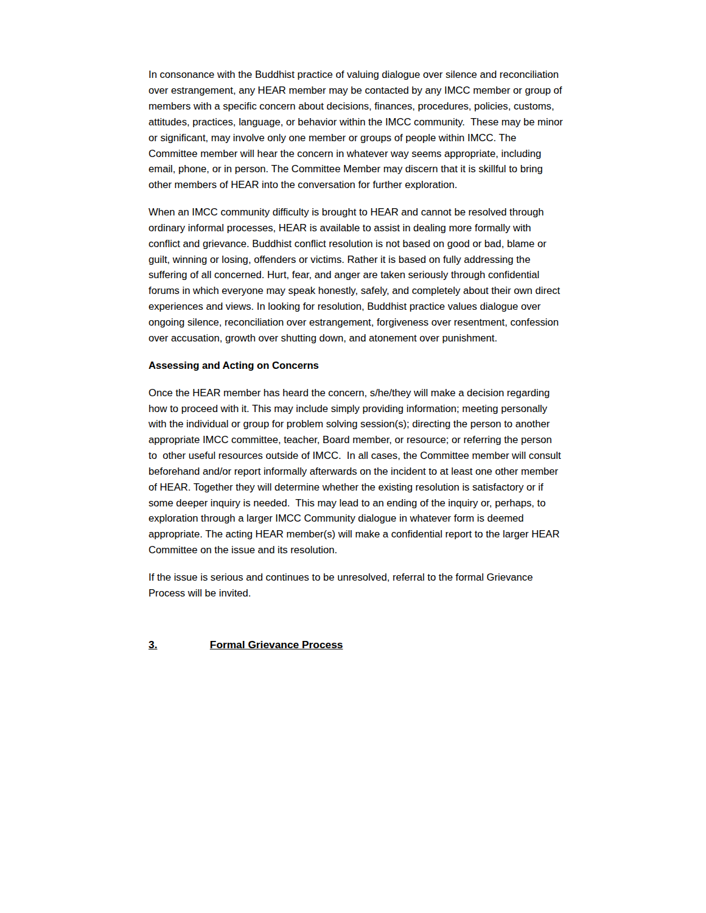In consonance with the Buddhist practice of valuing dialogue over silence and reconciliation over estrangement, any HEAR member may be contacted by any IMCC member or group of members with a specific concern about decisions, finances, procedures, policies, customs, attitudes, practices, language, or behavior within the IMCC community. These may be minor or significant, may involve only one member or groups of people within IMCC. The Committee member will hear the concern in whatever way seems appropriate, including email, phone, or in person. The Committee Member may discern that it is skillful to bring other members of HEAR into the conversation for further exploration.
When an IMCC community difficulty is brought to HEAR and cannot be resolved through ordinary informal processes, HEAR is available to assist in dealing more formally with conflict and grievance. Buddhist conflict resolution is not based on good or bad, blame or guilt, winning or losing, offenders or victims. Rather it is based on fully addressing the suffering of all concerned. Hurt, fear, and anger are taken seriously through confidential forums in which everyone may speak honestly, safely, and completely about their own direct experiences and views. In looking for resolution, Buddhist practice values dialogue over ongoing silence, reconciliation over estrangement, forgiveness over resentment, confession over accusation, growth over shutting down, and atonement over punishment.
Assessing and Acting on Concerns
Once the HEAR member has heard the concern, s/he/they will make a decision regarding how to proceed with it. This may include simply providing information; meeting personally with the individual or group for problem solving session(s); directing the person to another appropriate IMCC committee, teacher, Board member, or resource; or referring the person to other useful resources outside of IMCC. In all cases, the Committee member will consult beforehand and/or report informally afterwards on the incident to at least one other member of HEAR. Together they will determine whether the existing resolution is satisfactory or if some deeper inquiry is needed. This may lead to an ending of the inquiry or, perhaps, to exploration through a larger IMCC Community dialogue in whatever form is deemed appropriate. The acting HEAR member(s) will make a confidential report to the larger HEAR Committee on the issue and its resolution.
If the issue is serious and continues to be unresolved, referral to the formal Grievance Process will be invited.
3. Formal Grievance Process